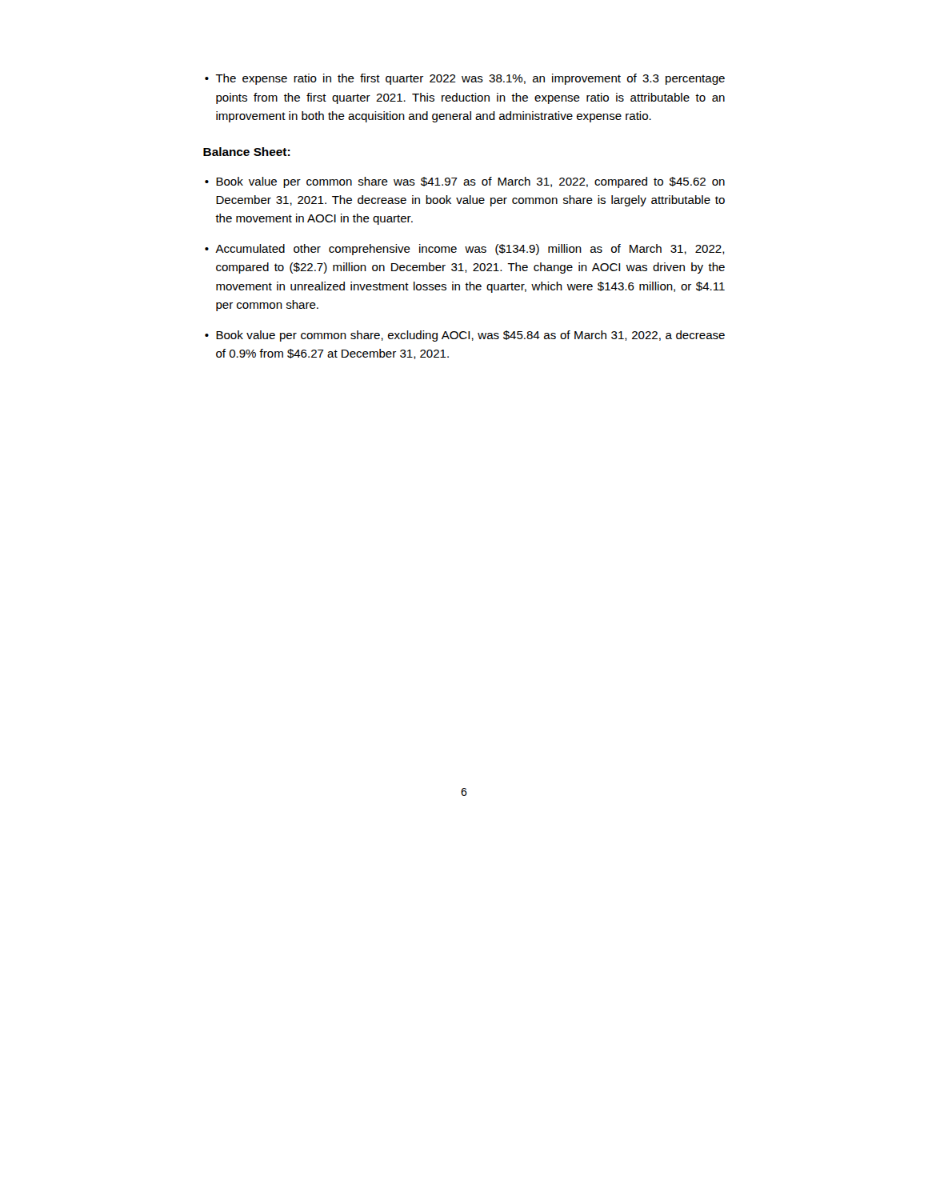The expense ratio in the first quarter 2022 was 38.1%, an improvement of 3.3 percentage points from the first quarter 2021. This reduction in the expense ratio is attributable to an improvement in both the acquisition and general and administrative expense ratio.
Balance Sheet:
Book value per common share was $41.97 as of March 31, 2022, compared to $45.62 on December 31, 2021. The decrease in book value per common share is largely attributable to the movement in AOCI in the quarter.
Accumulated other comprehensive income was ($134.9) million as of March 31, 2022, compared to ($22.7) million on December 31, 2021. The change in AOCI was driven by the movement in unrealized investment losses in the quarter, which were $143.6 million, or $4.11 per common share.
Book value per common share, excluding AOCI, was $45.84 as of March 31, 2022, a decrease of 0.9% from $46.27 at December 31, 2021.
6